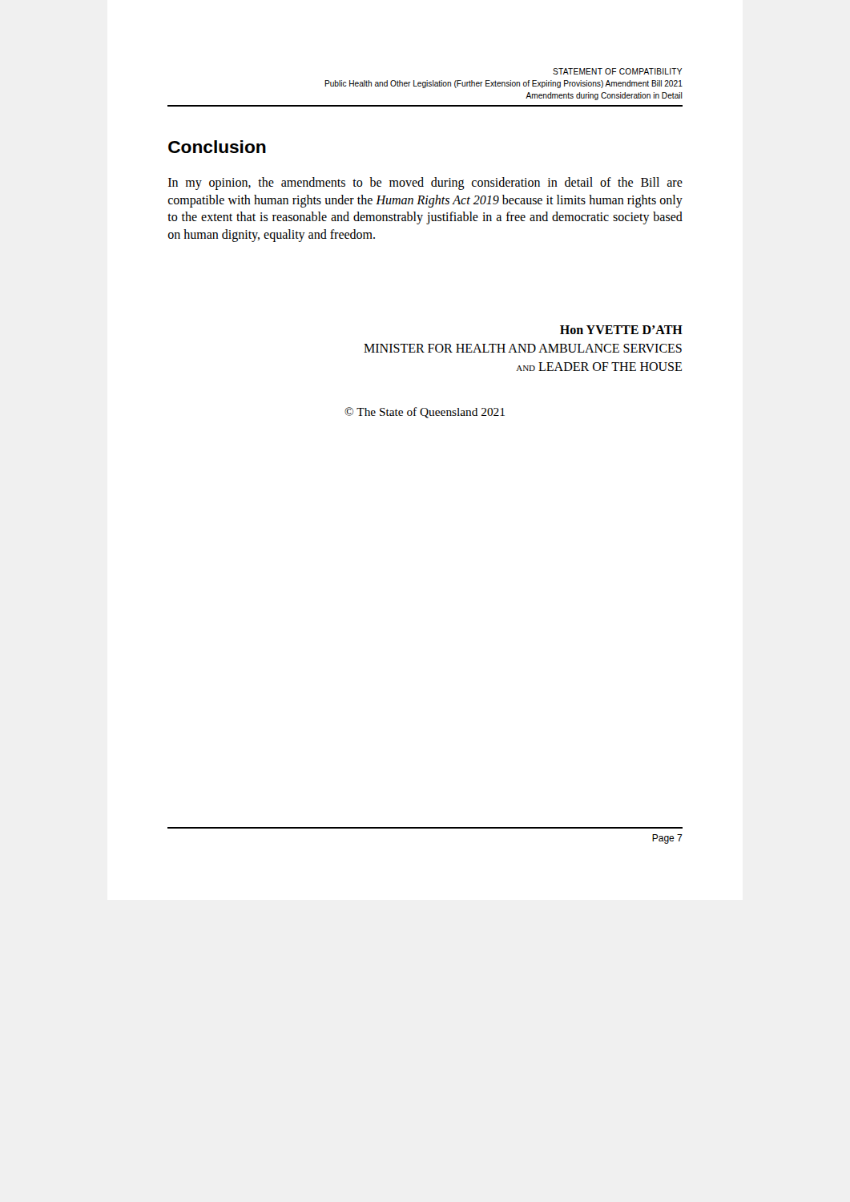STATEMENT OF COMPATIBILITY
Public Health and Other Legislation (Further Extension of Expiring Provisions) Amendment Bill 2021
Amendments during Consideration in Detail
Conclusion
In my opinion, the amendments to be moved during consideration in detail of the Bill are compatible with human rights under the Human Rights Act 2019 because it limits human rights only to the extent that is reasonable and demonstrably justifiable in a free and democratic society based on human dignity, equality and freedom.
Hon YVETTE D’ATH
MINISTER FOR HEALTH AND AMBULANCE SERVICES
and LEADER OF THE HOUSE
© The State of Queensland 2021
Page 7